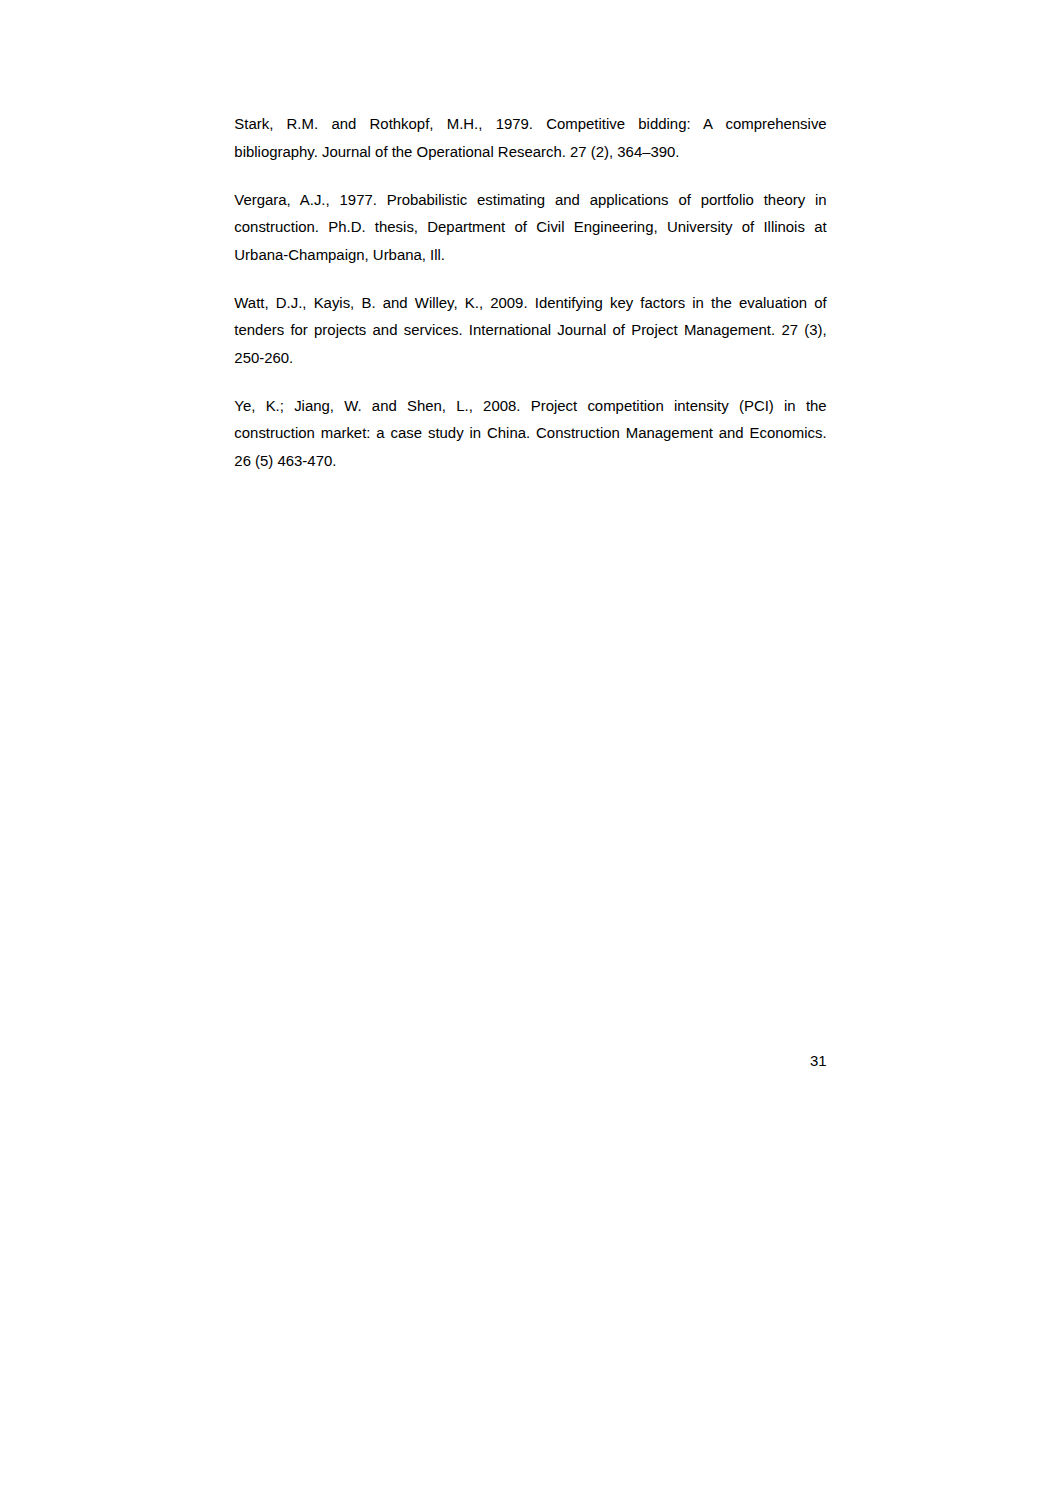Stark, R.M. and Rothkopf, M.H., 1979. Competitive bidding: A comprehensive bibliography. Journal of the Operational Research. 27 (2), 364–390.
Vergara, A.J., 1977. Probabilistic estimating and applications of portfolio theory in construction. Ph.D. thesis, Department of Civil Engineering, University of Illinois at Urbana-Champaign, Urbana, Ill.
Watt, D.J., Kayis, B. and Willey, K., 2009. Identifying key factors in the evaluation of tenders for projects and services. International Journal of Project Management. 27 (3), 250-260.
Ye, K.; Jiang, W. and Shen, L., 2008. Project competition intensity (PCI) in the construction market: a case study in China. Construction Management and Economics. 26 (5) 463-470.
31